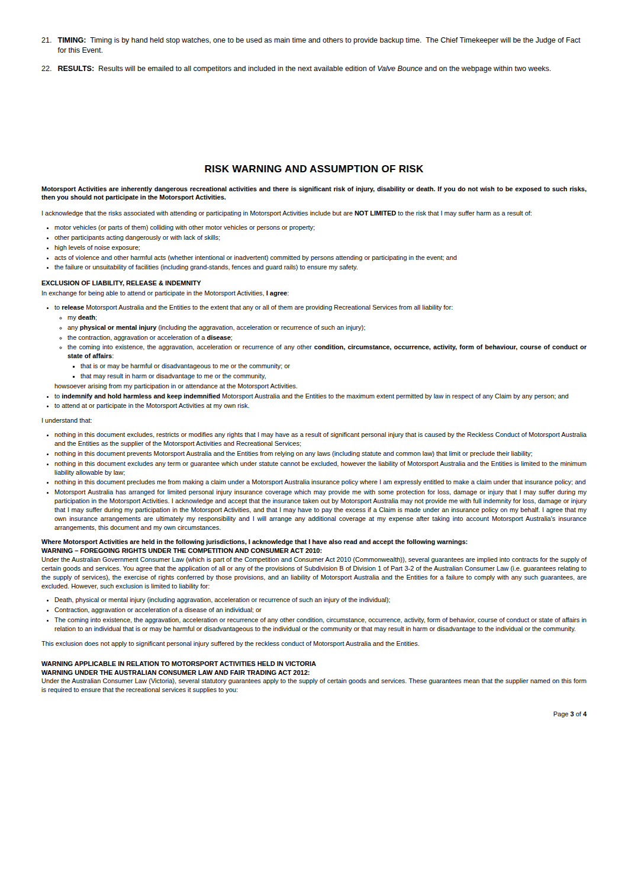21. TIMING: Timing is by hand held stop watches, one to be used as main time and others to provide backup time. The Chief Timekeeper will be the Judge of Fact for this Event.
22. RESULTS: Results will be emailed to all competitors and included in the next available edition of Valve Bounce and on the webpage within two weeks.
RISK WARNING AND ASSUMPTION OF RISK
Motorsport Activities are inherently dangerous recreational activities and there is significant risk of injury, disability or death. If you do not wish to be exposed to such risks, then you should not participate in the Motorsport Activities.
I acknowledge that the risks associated with attending or participating in Motorsport Activities include but are NOT LIMITED to the risk that I may suffer harm as a result of:
motor vehicles (or parts of them) colliding with other motor vehicles or persons or property;
other participants acting dangerously or with lack of skills;
high levels of noise exposure;
acts of violence and other harmful acts (whether intentional or inadvertent) committed by persons attending or participating in the event; and
the failure or unsuitability of facilities (including grand-stands, fences and guard rails) to ensure my safety.
EXCLUSION OF LIABILITY, RELEASE & INDEMNITY
In exchange for being able to attend or participate in the Motorsport Activities, I agree:
to release Motorsport Australia and the Entities to the extent that any or all of them are providing Recreational Services from all liability for:
my death;
any physical or mental injury (including the aggravation, acceleration or recurrence of such an injury);
the contraction, aggravation or acceleration of a disease;
the coming into existence, the aggravation, acceleration or recurrence of any other condition, circumstance, occurrence, activity, form of behaviour, course of conduct or state of affairs:
that is or may be harmful or disadvantageous to me or the community; or
that may result in harm or disadvantage to me or the community,
howsoever arising from my participation in or attendance at the Motorsport Activities.
to indemnify and hold harmless and keep indemnified Motorsport Australia and the Entities to the maximum extent permitted by law in respect of any Claim by any person; and
to attend at or participate in the Motorsport Activities at my own risk.
I understand that:
nothing in this document excludes, restricts or modifies any rights that I may have as a result of significant personal injury that is caused by the Reckless Conduct of Motorsport Australia and the Entities as the supplier of the Motorsport Activities and Recreational Services;
nothing in this document prevents Motorsport Australia and the Entities from relying on any laws (including statute and common law) that limit or preclude their liability;
nothing in this document excludes any term or guarantee which under statute cannot be excluded, however the liability of Motorsport Australia and the Entities is limited to the minimum liability allowable by law;
nothing in this document precludes me from making a claim under a Motorsport Australia insurance policy where I am expressly entitled to make a claim under that insurance policy; and
Motorsport Australia has arranged for limited personal injury insurance coverage which may provide me with some protection for loss, damage or injury that I may suffer during my participation in the Motorsport Activities. I acknowledge and accept that the insurance taken out by Motorsport Australia may not provide me with full indemnity for loss, damage or injury that I may suffer during my participation in the Motorsport Activities, and that I may have to pay the excess if a Claim is made under an insurance policy on my behalf. I agree that my own insurance arrangements are ultimately my responsibility and I will arrange any additional coverage at my expense after taking into account Motorsport Australia's insurance arrangements, this document and my own circumstances.
Where Motorsport Activities are held in the following jurisdictions, I acknowledge that I have also read and accept the following warnings:
WARNING – FOREGOING RIGHTS UNDER THE COMPETITION AND CONSUMER ACT 2010:
Under the Australian Government Consumer Law (which is part of the Competition and Consumer Act 2010 (Commonwealth)), several guarantees are implied into contracts for the supply of certain goods and services. You agree that the application of all or any of the provisions of Subdivision B of Division 1 of Part 3-2 of the Australian Consumer Law (i.e. guarantees relating to the supply of services), the exercise of rights conferred by those provisions, and an liability of Motorsport Australia and the Entities for a failure to comply with any such guarantees, are excluded. However, such exclusion is limited to liability for:
Death, physical or mental injury (including aggravation, acceleration or recurrence of such an injury of the individual);
Contraction, aggravation or acceleration of a disease of an individual; or
The coming into existence, the aggravation, acceleration or recurrence of any other condition, circumstance, occurrence, activity, form of behavior, course of conduct or state of affairs in relation to an individual that is or may be harmful or disadvantageous to the individual or the community or that may result in harm or disadvantage to the individual or the community.
This exclusion does not apply to significant personal injury suffered by the reckless conduct of Motorsport Australia and the Entities.
WARNING APPLICABLE IN RELATION TO MOTORSPORT ACTIVITIES HELD IN VICTORIA
WARNING UNDER THE AUSTRALIAN CONSUMER LAW AND FAIR TRADING ACT 2012:
Under the Australian Consumer Law (Victoria), several statutory guarantees apply to the supply of certain goods and services. These guarantees mean that the supplier named on this form is required to ensure that the recreational services it supplies to you:
Page 3 of 4